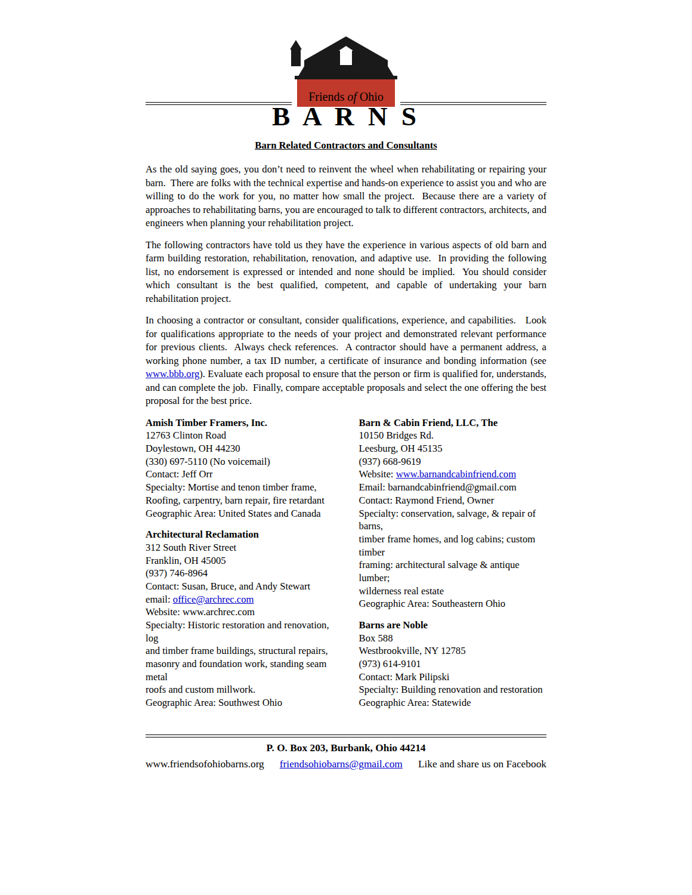Friends of Ohio
B A R N S
Barn Related Contractors and Consultants
As the old saying goes, you don’t need to reinvent the wheel when rehabilitating or repairing your barn. There are folks with the technical expertise and hands-on experience to assist you and who are willing to do the work for you, no matter how small the project. Because there are a variety of approaches to rehabilitating barns, you are encouraged to talk to different contractors, architects, and engineers when planning your rehabilitation project.
The following contractors have told us they have the experience in various aspects of old barn and farm building restoration, rehabilitation, renovation, and adaptive use. In providing the following list, no endorsement is expressed or intended and none should be implied. You should consider which consultant is the best qualified, competent, and capable of undertaking your barn rehabilitation project.
In choosing a contractor or consultant, consider qualifications, experience, and capabilities. Look for qualifications appropriate to the needs of your project and demonstrated relevant performance for previous clients. Always check references. A contractor should have a permanent address, a working phone number, a tax ID number, a certificate of insurance and bonding information (see www.bbb.org). Evaluate each proposal to ensure that the person or firm is qualified for, understands, and can complete the job. Finally, compare acceptable proposals and select the one offering the best proposal for the best price.
Amish Timber Framers, Inc.
12763 Clinton Road
Doylestown, OH 44230
(330) 697-5110 (No voicemail)
Contact: Jeff Orr
Specialty: Mortise and tenon timber frame,
Roofing, carpentry, barn repair, fire retardant
Geographic Area: United States and Canada
Architectural Reclamation
312 South River Street
Franklin, OH 45005
(937) 746-8964
Contact: Susan, Bruce, and Andy Stewart
email: office@archrec.com
Website: www.archrec.com
Specialty: Historic restoration and renovation, log
and timber frame buildings, structural repairs,
masonry and foundation work, standing seam metal
roofs and custom millwork.
Geographic Area: Southwest Ohio
Barn & Cabin Friend, LLC, The
10150 Bridges Rd.
Leesburg, OH 45135
(937) 668-9619
Website: www.barnandcabinfriend.com
Email: barnandcabinfriend@gmail.com
Contact: Raymond Friend, Owner
Specialty: conservation, salvage, & repair of barns,
timber frame homes, and log cabins; custom timber
framing: architectural salvage & antique lumber;
wilderness real estate
Geographic Area: Southeastern Ohio
Barns are Noble
Box 588
Westbrookville, NY 12785
(973) 614-9101
Contact: Mark Pilipski
Specialty: Building renovation and restoration
Geographic Area: Statewide
P. O. Box 203, Burbank, Ohio 44214
www.friendsofohiobarns.org friendsohiobarns@gmail.com Like and share us on Facebook